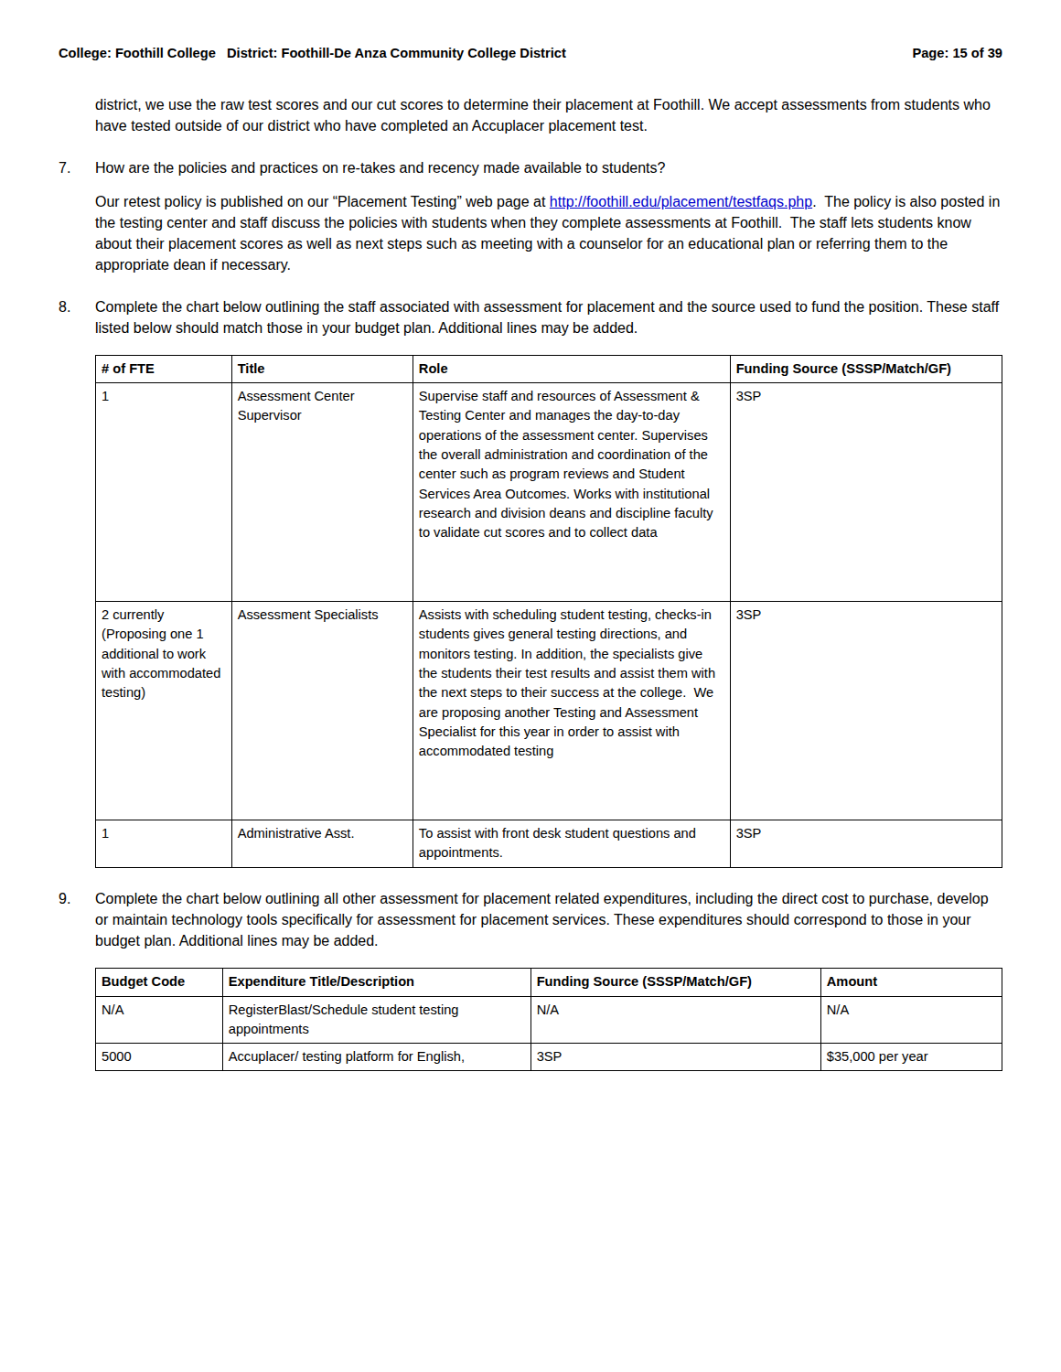College: Foothill College District: Foothill-De Anza Community College District Page: 15 of 39
district, we use the raw test scores and our cut scores to determine their placement at Foothill. We accept assessments from students who have tested outside of our district who have completed an Accuplacer placement test.
7. How are the policies and practices on re-takes and recency made available to students?
Our retest policy is published on our “Placement Testing” web page at http://foothill.edu/placement/testfaqs.php. The policy is also posted in the testing center and staff discuss the policies with students when they complete assessments at Foothill. The staff lets students know about their placement scores as well as next steps such as meeting with a counselor for an educational plan or referring them to the appropriate dean if necessary.
8. Complete the chart below outlining the staff associated with assessment for placement and the source used to fund the position. These staff listed below should match those in your budget plan. Additional lines may be added.
| # of FTE | Title | Role | Funding Source (SSSP/Match/GF) |
| --- | --- | --- | --- |
| 1 | Assessment Center Supervisor | Supervise staff and resources of Assessment & Testing Center and manages the day-to-day operations of the assessment center. Supervises the overall administration and coordination of the center such as program reviews and Student Services Area Outcomes. Works with institutional research and division deans and discipline faculty to validate cut scores and to collect data | 3SP |
| 2 currently (Proposing one 1 additional to work with accommodated testing) | Assessment Specialists | Assists with scheduling student testing, checks-in students gives general testing directions, and monitors testing. In addition, the specialists give the students their test results and assist them with the next steps to their success at the college. We are proposing another Testing and Assessment Specialist for this year in order to assist with accommodated testing | 3SP |
| 1 | Administrative Asst. | To assist with front desk student questions and appointments. | 3SP |
9. Complete the chart below outlining all other assessment for placement related expenditures, including the direct cost to purchase, develop or maintain technology tools specifically for assessment for placement services. These expenditures should correspond to those in your budget plan. Additional lines may be added.
| Budget Code | Expenditure Title/Description | Funding Source (SSSP/Match/GF) | Amount |
| --- | --- | --- | --- |
| N/A | RegisterBlast/Schedule student testing appointments | N/A | N/A |
| 5000 | Accuplacer/ testing platform for English, | 3SP | $35,000 per year |